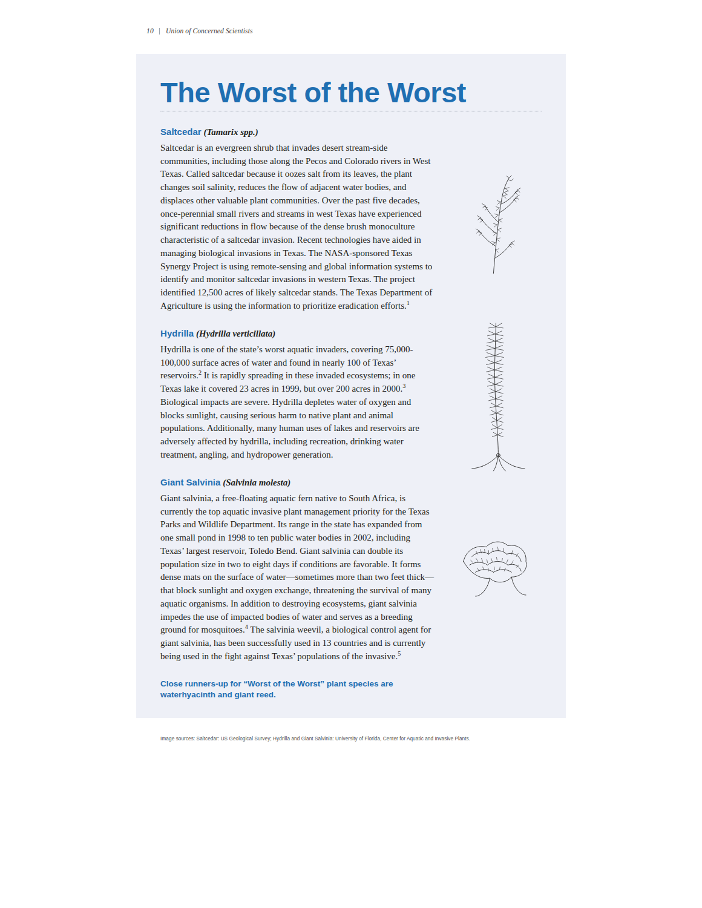10 Union of Concerned Scientists
The Worst of the Worst
Saltcedar (Tamarix spp.)
Saltcedar is an evergreen shrub that invades desert stream-side communities, including those along the Pecos and Colorado rivers in West Texas. Called saltcedar because it oozes salt from its leaves, the plant changes soil salinity, reduces the flow of adjacent water bodies, and displaces other valuable plant communities. Over the past five decades, once-perennial small rivers and streams in west Texas have experienced significant reductions in flow because of the dense brush monoculture characteristic of a saltcedar invasion. Recent technologies have aided in managing biological invasions in Texas. The NASA-sponsored Texas Synergy Project is using remote-sensing and global information systems to identify and monitor saltcedar invasions in western Texas. The project identified 12,500 acres of likely saltcedar stands. The Texas Department of Agriculture is using the information to prioritize eradication efforts.1
Hydrilla (Hydrilla verticillata)
Hydrilla is one of the state’s worst aquatic invaders, covering 75,000-100,000 surface acres of water and found in nearly 100 of Texas’ reservoirs.2 It is rapidly spreading in these invaded ecosystems; in one Texas lake it covered 23 acres in 1999, but over 200 acres in 2000.3 Biological impacts are severe. Hydrilla depletes water of oxygen and blocks sunlight, causing serious harm to native plant and animal populations. Additionally, many human uses of lakes and reservoirs are adversely affected by hydrilla, including recreation, drinking water treatment, angling, and hydropower generation.
Giant Salvinia (Salvinia molesta)
Giant salvinia, a free-floating aquatic fern native to South Africa, is currently the top aquatic invasive plant management priority for the Texas Parks and Wildlife Department. Its range in the state has expanded from one small pond in 1998 to ten public water bodies in 2002, including Texas’ largest reservoir, Toledo Bend. Giant salvinia can double its population size in two to eight days if conditions are favorable. It forms dense mats on the surface of water—sometimes more than two feet thick—that block sunlight and oxygen exchange, threatening the survival of many aquatic organisms. In addition to destroying ecosystems, giant salvinia impedes the use of impacted bodies of water and serves as a breeding ground for mosquitoes.4 The salvinia weevil, a biological control agent for giant salvinia, has been successfully used in 13 countries and is currently being used in the fight against Texas’ populations of the invasive.5
Close runners-up for “Worst of the Worst” plant species are waterhyacinth and giant reed.
Image sources: Saltcedar: US Geological Survey; Hydrilla and Giant Salvinia: University of Florida, Center for Aquatic and Invasive Plants.